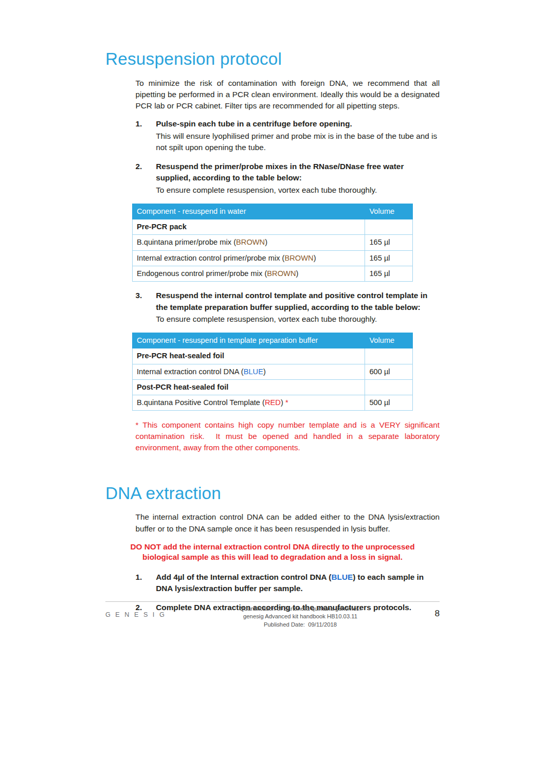Resuspension protocol
To minimize the risk of contamination with foreign DNA, we recommend that all pipetting be performed in a PCR clean environment. Ideally this would be a designated PCR lab or PCR cabinet. Filter tips are recommended for all pipetting steps.
Pulse-spin each tube in a centrifuge before opening. This will ensure lyophilised primer and probe mix is in the base of the tube and is not spilt upon opening the tube.
Resuspend the primer/probe mixes in the RNase/DNase free water supplied, according to the table below: To ensure complete resuspension, vortex each tube thoroughly.
| Component - resuspend in water | Volume |
| --- | --- |
| Pre-PCR pack | |
| B.quintana primer/probe mix ( BROWN ) | 165 µl |
| Internal extraction control primer/probe mix ( BROWN ) | 165 µl |
| Endogenous control primer/probe mix ( BROWN ) | 165 µl |
Resuspend the internal control template and positive control template in the template preparation buffer supplied, according to the table below: To ensure complete resuspension, vortex each tube thoroughly.
| Component - resuspend in template preparation buffer | Volume |
| --- | --- |
| Pre-PCR heat-sealed foil | |
| Internal extraction control DNA ( BLUE ) | 600 µl |
| Post-PCR heat-sealed foil | |
| B.quintana Positive Control Template ( RED ) * | 500 µl |
* This component contains high copy number template and is a VERY significant contamination risk. It must be opened and handled in a separate laboratory environment, away from the other components.
DNA extraction
The internal extraction control DNA can be added either to the DNA lysis/extraction buffer or to the DNA sample once it has been resuspended in lysis buffer.
DO NOT add the internal extraction control DNA directly to the unprocessed biological sample as this will lead to degradation and a loss in signal.
Add 4µl of the Internal extraction control DNA (BLUE) to each sample in DNA lysis/extraction buffer per sample.
Complete DNA extraction according to the manufacturers protocols.
G E N E S I G
Quantification of Bartonella quintana genomes.
genesig Advanced kit handbook HB10.03.11
Published Date: 09/11/2018
8